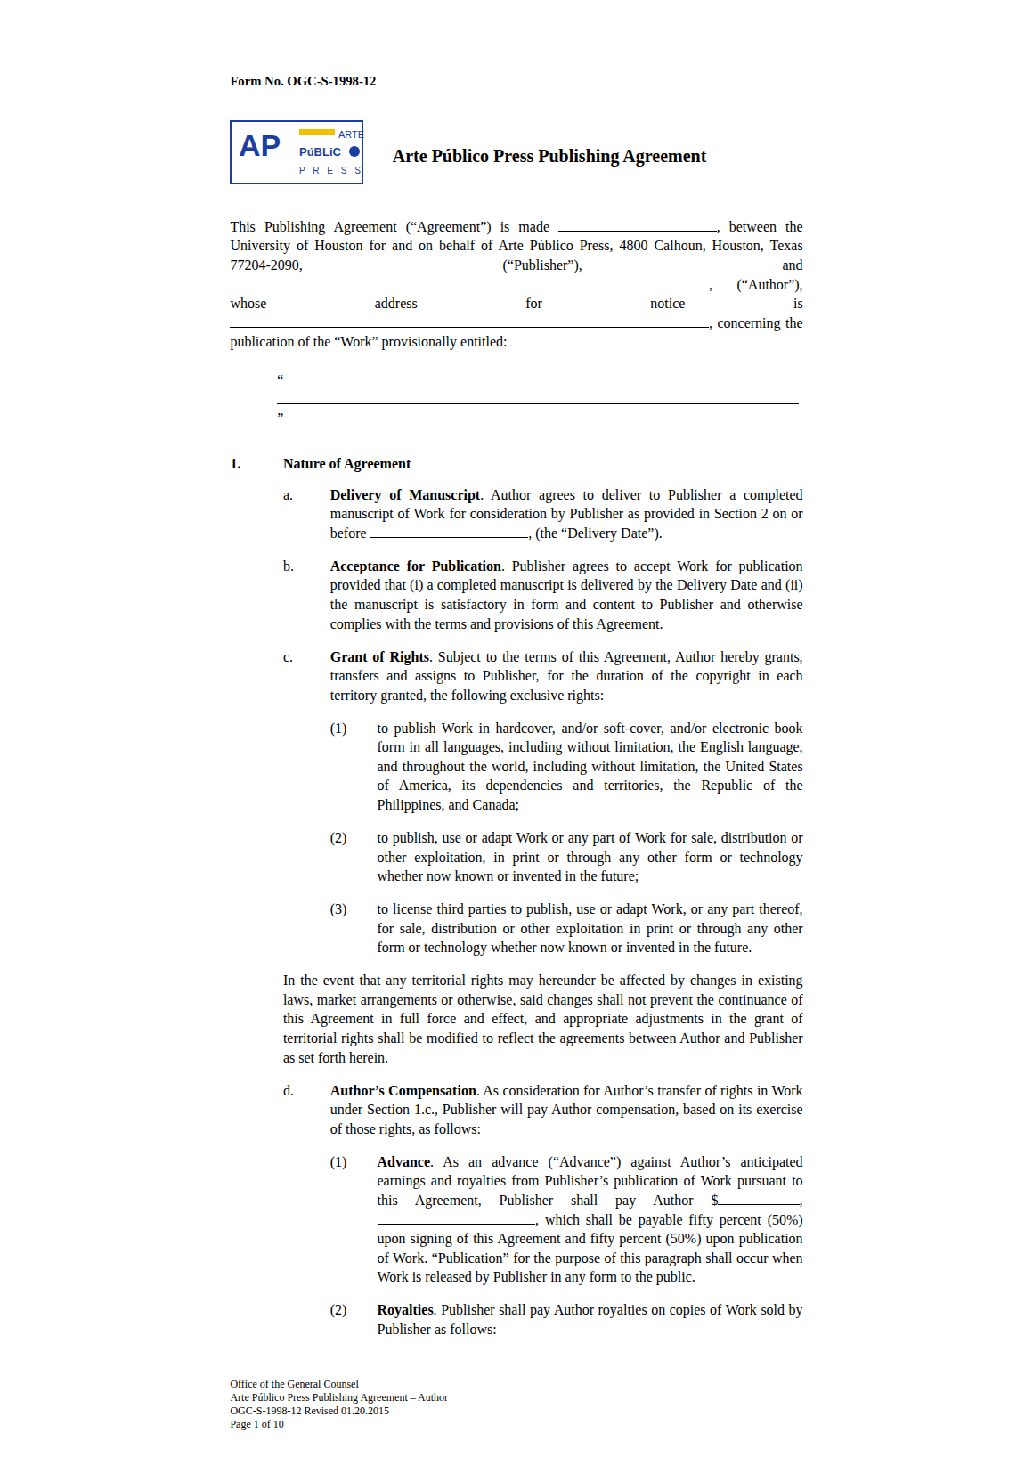Form No. OGC-S-1998-12
AP ARTE PúBLiC P R E S S
Arte Público Press Publishing Agreement
This Publishing Agreement (“Agreement”) is made , between the University of Houston for and on behalf of Arte Público Press, 4800 Calhoun, Houston, Texas 77204-2090, (“Publisher”), and , (“Author”), whose address for notice is , concerning the publication of the “Work” provisionally entitled:
“ ”
1.
Nature of Agreement
a.
Delivery of Manuscript. Author agrees to deliver to Publisher a completed manuscript of Work for consideration by Publisher as provided in Section 2 on or before , (the “Delivery Date”).
b.
Acceptance for Publication. Publisher agrees to accept Work for publication provided that (i) a completed manuscript is delivered by the Delivery Date and (ii) the manuscript is satisfactory in form and content to Publisher and otherwise complies with the terms and provisions of this Agreement.
c.
Grant of Rights. Subject to the terms of this Agreement, Author hereby grants, transfers and assigns to Publisher, for the duration of the copyright in each territory granted, the following exclusive rights:
(1)
to publish Work in hardcover, and/or soft-cover, and/or electronic book form in all languages, including without limitation, the English language, and throughout the world, including without limitation, the United States of America, its dependencies and territories, the Republic of the Philippines, and Canada;
(2)
to publish, use or adapt Work or any part of Work for sale, distribution or other exploitation, in print or through any other form or technology whether now known or invented in the future;
(3)
to license third parties to publish, use or adapt Work, or any part thereof, for sale, distribution or other exploitation in print or through any other form or technology whether now known or invented in the future.
In the event that any territorial rights may hereunder be affected by changes in existing laws, market arrangements or otherwise, said changes shall not prevent the continuance of this Agreement in full force and effect, and appropriate adjustments in the grant of territorial rights shall be modified to reflect the agreements between Author and Publisher as set forth herein.
d.
Author’s Compensation. As consideration for Author’s transfer of rights in Work under Section 1.c., Publisher will pay Author compensation, based on its exercise of those rights, as follows:
(1)
Advance. As an advance (“Advance”) against Author’s anticipated earnings and royalties from Publisher’s publication of Work pursuant to this Agreement, Publisher shall pay Author $ , , which shall be payable fifty percent (50%) upon signing of this Agreement and fifty percent (50%) upon publication of Work. “Publication” for the purpose of this paragraph shall occur when Work is released by Publisher in any form to the public.
(2)
Royalties. Publisher shall pay Author royalties on copies of Work sold by Publisher as follows:
Office of the General Counsel
Arte Público Press Publishing Agreement – Author
OGC-S-1998-12 Revised 01.20.2015
Page 1 of 10